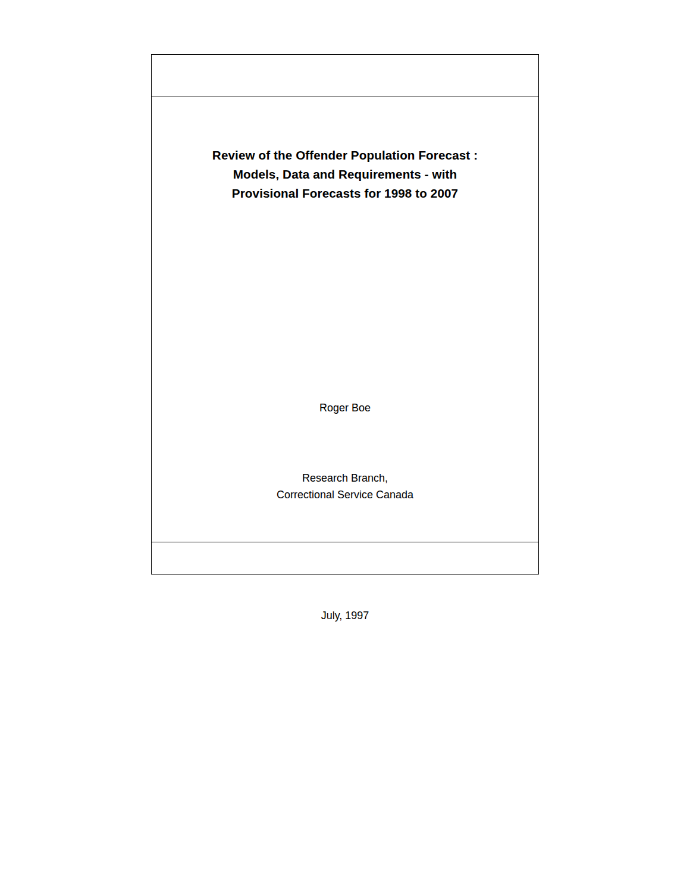Review of the Offender Population Forecast :
Models, Data and Requirements - with
Provisional Forecasts for 1998 to 2007
Roger Boe
Research Branch,
Correctional Service Canada
July, 1997